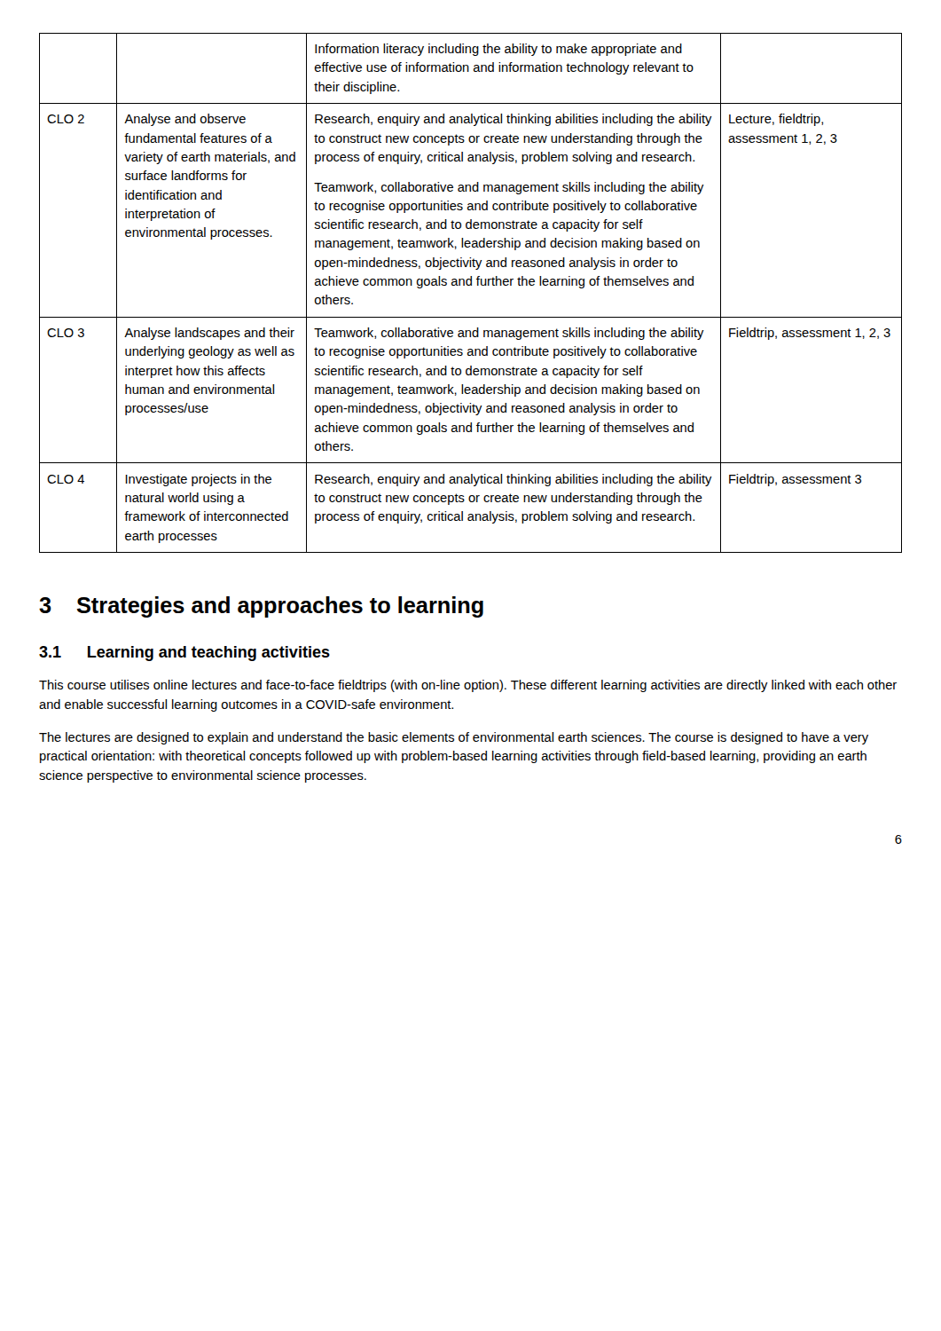| | | Information literacy including the ability to make appropriate and effective use of information and information technology relevant to their discipline. | |
| CLO 2 | Analyse and observe fundamental features of a variety of earth materials, and surface landforms for identification and interpretation of environmental processes. | Research, enquiry and analytical thinking abilities including the ability to construct new concepts or create new understanding through the process of enquiry, critical analysis, problem solving and research. Teamwork, collaborative and management skills including the ability to recognise opportunities and contribute positively to collaborative scientific research, and to demonstrate a capacity for self management, teamwork, leadership and decision making based on open-mindedness, objectivity and reasoned analysis in order to achieve common goals and further the learning of themselves and others. | Lecture, fieldtrip, assessment 1, 2, 3 |
| CLO 3 | Analyse landscapes and their underlying geology as well as interpret how this affects human and environmental processes/use | Teamwork, collaborative and management skills including the ability to recognise opportunities and contribute positively to collaborative scientific research, and to demonstrate a capacity for self management, teamwork, leadership and decision making based on open-mindedness, objectivity and reasoned analysis in order to achieve common goals and further the learning of themselves and others. | Fieldtrip, assessment 1, 2, 3 |
| CLO 4 | Investigate projects in the natural world using a framework of interconnected earth processes | Research, enquiry and analytical thinking abilities including the ability to construct new concepts or create new understanding through the process of enquiry, critical analysis, problem solving and research. | Fieldtrip, assessment 3 |
3 Strategies and approaches to learning
3.1 Learning and teaching activities
This course utilises online lectures and face-to-face fieldtrips (with on-line option). These different learning activities are directly linked with each other and enable successful learning outcomes in a COVID-safe environment.
The lectures are designed to explain and understand the basic elements of environmental earth sciences. The course is designed to have a very practical orientation: with theoretical concepts followed up with problem-based learning activities through field-based learning, providing an earth science perspective to environmental science processes.
6